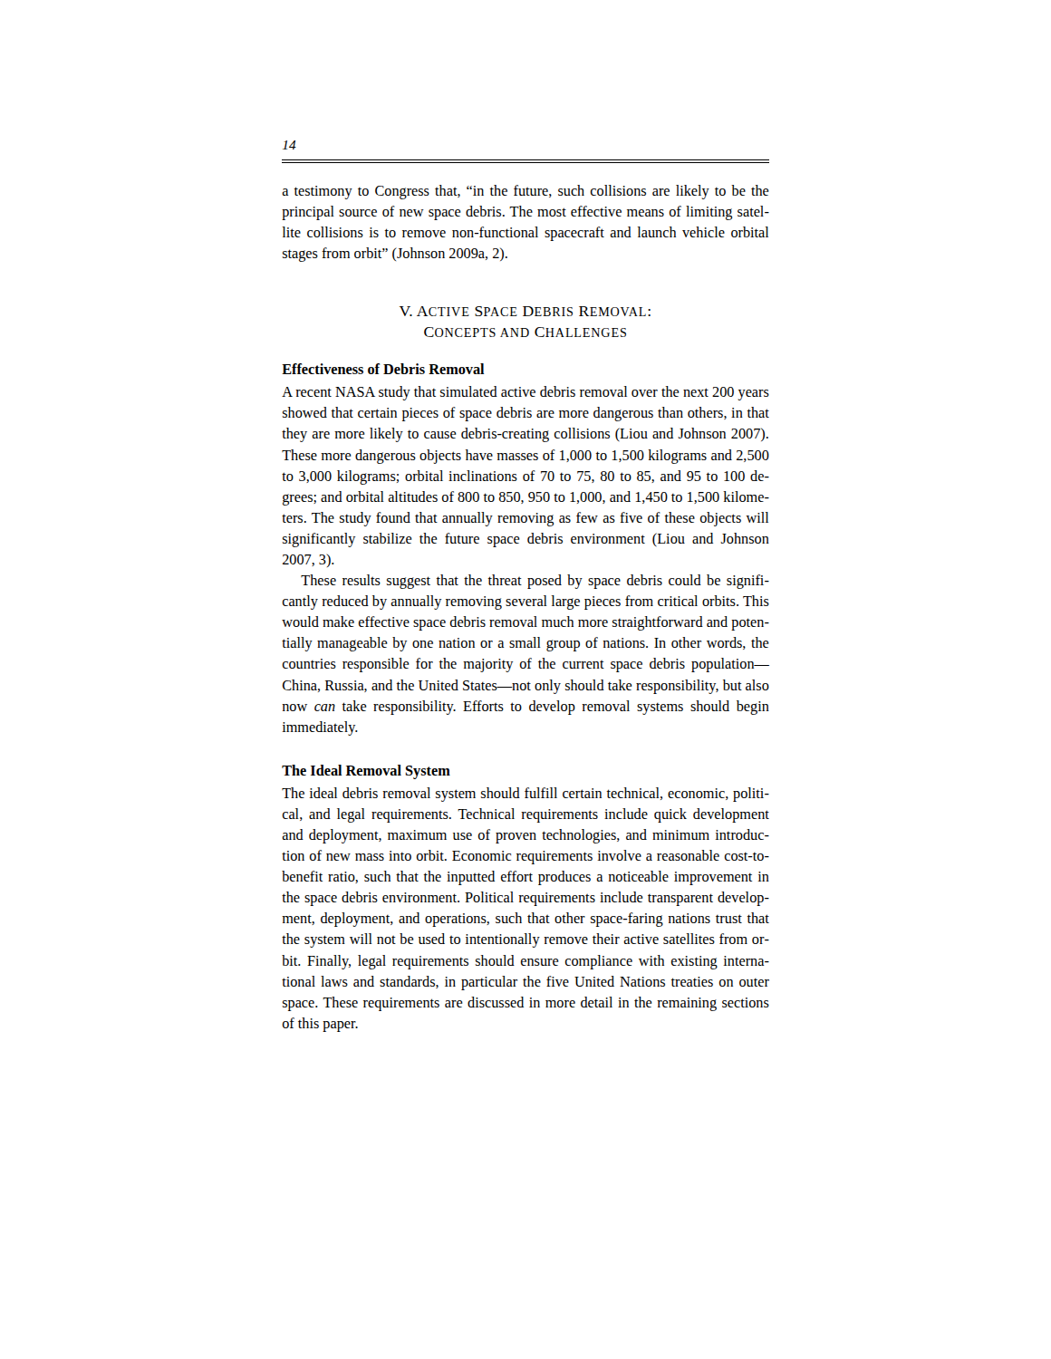14
a testimony to Congress that, “in the future, such collisions are likely to be the principal source of new space debris. The most effective means of limiting satellite collisions is to remove non-functional spacecraft and launch vehicle orbital stages from orbit” (Johnson 2009a, 2).
V. ACTIVE SPACE DEBRIS REMOVAL:
CONCEPTS AND CHALLENGES
Effectiveness of Debris Removal
A recent NASA study that simulated active debris removal over the next 200 years showed that certain pieces of space debris are more dangerous than others, in that they are more likely to cause debris-creating collisions (Liou and Johnson 2007). These more dangerous objects have masses of 1,000 to 1,500 kilograms and 2,500 to 3,000 kilograms; orbital inclinations of 70 to 75, 80 to 85, and 95 to 100 degrees; and orbital altitudes of 800 to 850, 950 to 1,000, and 1,450 to 1,500 kilometers. The study found that annually removing as few as five of these objects will significantly stabilize the future space debris environment (Liou and Johnson 2007, 3).
These results suggest that the threat posed by space debris could be significantly reduced by annually removing several large pieces from critical orbits. This would make effective space debris removal much more straightforward and potentially manageable by one nation or a small group of nations. In other words, the countries responsible for the majority of the current space debris population—China, Russia, and the United States—not only should take responsibility, but also now can take responsibility. Efforts to develop removal systems should begin immediately.
The Ideal Removal System
The ideal debris removal system should fulfill certain technical, economic, political, and legal requirements. Technical requirements include quick development and deployment, maximum use of proven technologies, and minimum introduction of new mass into orbit. Economic requirements involve a reasonable cost-to-benefit ratio, such that the inputted effort produces a noticeable improvement in the space debris environment. Political requirements include transparent development, deployment, and operations, such that other space-faring nations trust that the system will not be used to intentionally remove their active satellites from orbit. Finally, legal requirements should ensure compliance with existing international laws and standards, in particular the five United Nations treaties on outer space. These requirements are discussed in more detail in the remaining sections of this paper.